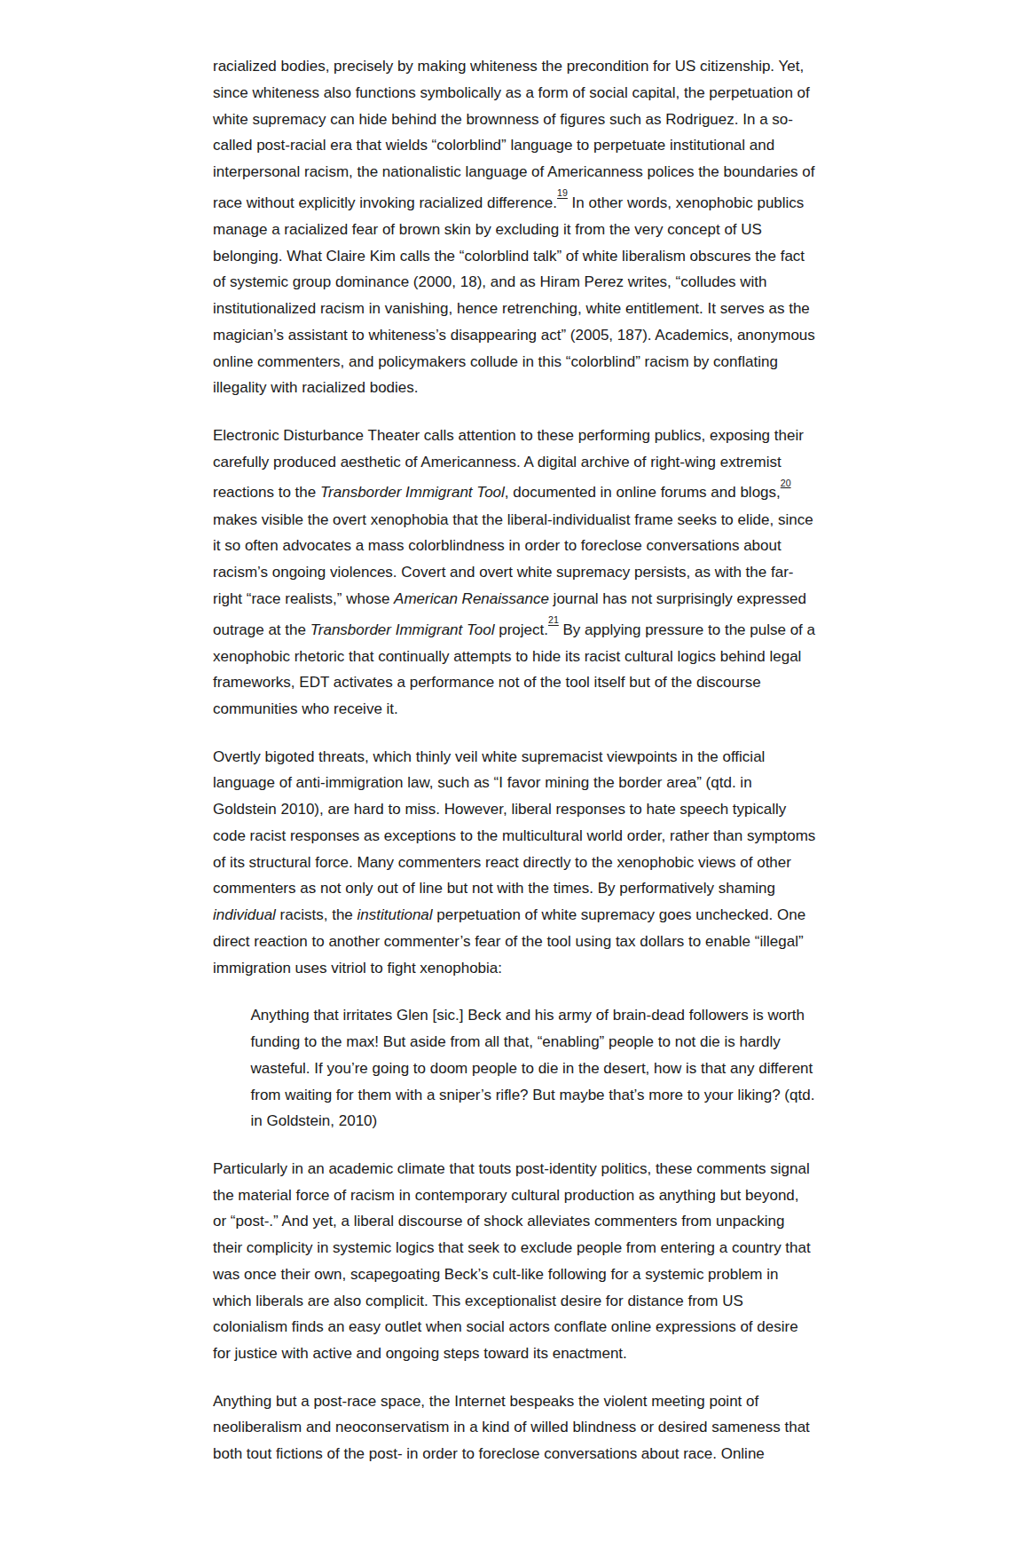racialized bodies, precisely by making whiteness the precondition for US citizenship. Yet, since whiteness also functions symbolically as a form of social capital, the perpetuation of white supremacy can hide behind the brownness of figures such as Rodriguez. In a so-called post-racial era that wields “colorblind” language to perpetuate institutional and interpersonal racism, the nationalistic language of Americanness polices the boundaries of race without explicitly invoking racialized difference.19 In other words, xenophobic publics manage a racialized fear of brown skin by excluding it from the very concept of US belonging. What Claire Kim calls the “colorblind talk” of white liberalism obscures the fact of systemic group dominance (2000, 18), and as Hiram Perez writes, “colludes with institutionalized racism in vanishing, hence retrenching, white entitlement. It serves as the magician’s assistant to whiteness’s disappearing act” (2005, 187). Academics, anonymous online commenters, and policymakers collude in this “colorblind” racism by conflating illegality with racialized bodies.
Electronic Disturbance Theater calls attention to these performing publics, exposing their carefully produced aesthetic of Americanness. A digital archive of right-wing extremist reactions to the Transborder Immigrant Tool, documented in online forums and blogs,20 makes visible the overt xenophobia that the liberal-individualist frame seeks to elide, since it so often advocates a mass colorblindness in order to foreclose conversations about racism’s ongoing violences. Covert and overt white supremacy persists, as with the far-right “race realists,” whose American Renaissance journal has not surprisingly expressed outrage at the Transborder Immigrant Tool project.21 By applying pressure to the pulse of a xenophobic rhetoric that continually attempts to hide its racist cultural logics behind legal frameworks, EDT activates a performance not of the tool itself but of the discourse communities who receive it.
Overtly bigoted threats, which thinly veil white supremacist viewpoints in the official language of anti-immigration law, such as “I favor mining the border area” (qtd. in Goldstein 2010), are hard to miss. However, liberal responses to hate speech typically code racist responses as exceptions to the multicultural world order, rather than symptoms of its structural force. Many commenters react directly to the xenophobic views of other commenters as not only out of line but not with the times. By performatively shaming individual racists, the institutional perpetuation of white supremacy goes unchecked. One direct reaction to another commenter’s fear of the tool using tax dollars to enable “illegal” immigration uses vitriol to fight xenophobia:
Anything that irritates Glen [sic.] Beck and his army of brain-dead followers is worth funding to the max! But aside from all that, “enabling” people to not die is hardly wasteful. If you’re going to doom people to die in the desert, how is that any different from waiting for them with a sniper’s rifle? But maybe that’s more to your liking? (qtd. in Goldstein, 2010)
Particularly in an academic climate that touts post-identity politics, these comments signal the material force of racism in contemporary cultural production as anything but beyond, or “post-.” And yet, a liberal discourse of shock alleviates commenters from unpacking their complicity in systemic logics that seek to exclude people from entering a country that was once their own, scapegoating Beck’s cult-like following for a systemic problem in which liberals are also complicit. This exceptionalist desire for distance from US colonialism finds an easy outlet when social actors conflate online expressions of desire for justice with active and ongoing steps toward its enactment.
Anything but a post-race space, the Internet bespeaks the violent meeting point of neoliberalism and neoconservatism in a kind of willed blindness or desired sameness that both tout fictions of the post- in order to foreclose conversations about race. Online